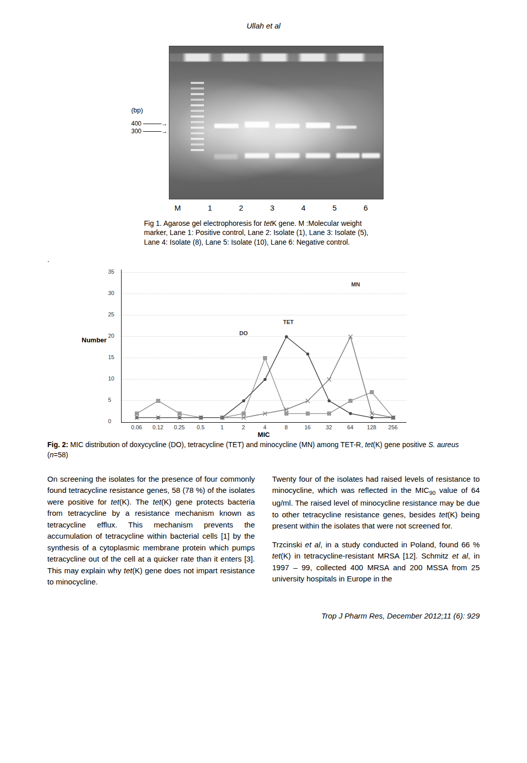Ullah et al
(bp)
400 ———→
300 ———→
M 123456
Fig 1. Agarose gel electrophoresis for tet K gene. M :Molecular weight marker, Lane 1: Positive control, Lane 2: Isolate (1), Lane 3: Isolate (5), Lane 4: Isolate (8), Lane 5: Isolate (10), Lane 6: Negative control.
.
Number
MIC
0
5
10
15
20
25
30
35
0.06
0.12
0.25
0.5
1
2
4
8
16
32
64
128
256
MN
TET
DO
Fig. 2: MIC distribution of doxycycline (DO), tetracycline (TET) and minocycline (MN) among TET-R, tet(K) gene positive S. aureus (n=58)
On screening the isolates for the presence of four commonly found tetracycline resistance genes, 58 (78 %) of the isolates were positive for tet(K). The tet(K) gene protects bacteria from tetracycline by a resistance mechanism known as tetracycline efflux. This mechanism prevents the accumulation of tetracycline within bacterial cells [1] by the synthesis of a cytoplasmic membrane protein which pumps tetracycline out of the cell at a quicker rate than it enters [3]. This may explain why tet(K) gene does not impart resistance to minocycline.
Twenty four of the isolates had raised levels of resistance to minocycline, which was reflected in the MIC90 value of 64 ug/ml. The raised level of minocycline resistance may be due to other tetracycline resistance genes, besides tet(K) being present within the isolates that were not screened for.
Trzcinski et al, in a study conducted in Poland, found 66 % tet(K) in tetracycline-resistant MRSA [12]. Schmitz et al, in 1997 – 99, collected 400 MRSA and 200 MSSA from 25 university hospitals in Europe in the
Trop J Pharm Res, December 2012;11 (6): 929